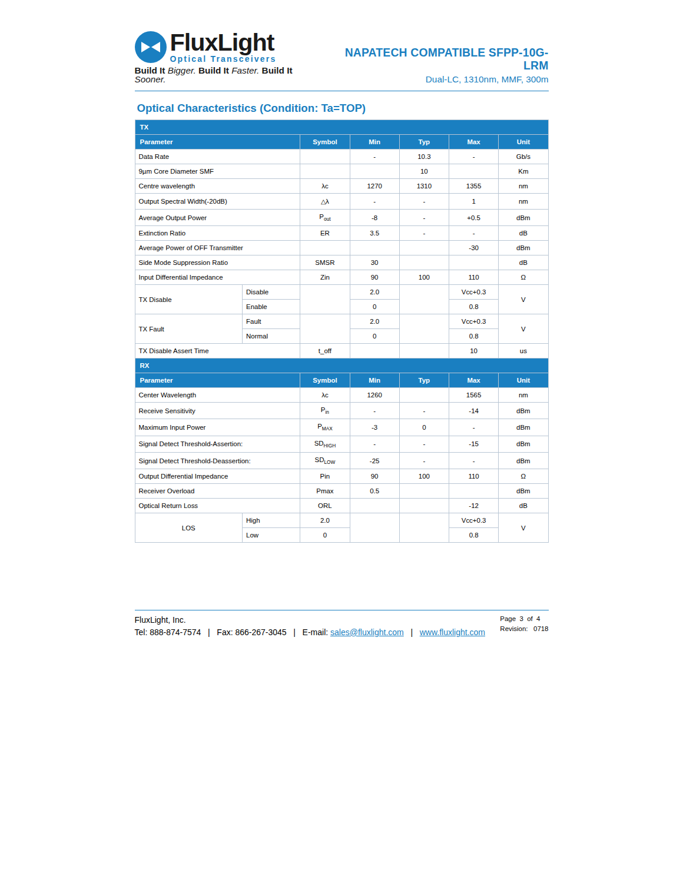FluxLight
Optical Transceivers
Build It Bigger. Build It Faster. Build It Sooner.
NAPATECH COMPATIBLE SFPP-10G-LRM
Dual-LC, 1310nm, MMF, 300m
Optical Characteristics (Condition: Ta=TOP)
| TX |
| --- |
| Parameter | Symbol | Min | Typ | Max | Unit |
| Data Rate | | - | 10.3 | - | Gb/s |
| 9µm Core Diameter SMF | | | 10 | | Km |
| Centre wavelength | λc | 1270 | 1310 | 1355 | nm |
| Output Spectral Width(-20dB) | △λ | - | - | 1 | nm |
| Average Output Power | P out | -8 | - | +0.5 | dBm |
| Extinction Ratio | ER | 3.5 | - | - | dB |
| Average Power of OFF Transmitter | | | | -30 | dBm |
| Side Mode Suppression Ratio | SMSR | 30 | | | dB |
| Input Differential Impedance | Zin | 90 | 100 | 110 | Ω |
| TX Disable | Disable | | 2.0 | | Vcc+0.3 | V |
| Enable | 0 | 0.8 |
| TX Fault | Fault | | 2.0 | | Vcc+0.3 | V |
| Normal | 0 | 0.8 |
| TX Disable Assert Time | t_off | | | 10 | us |
| RX |
| Parameter | Symbol | Min | Typ | Max | Unit |
| Center Wavelength | λc | 1260 | | 1565 | nm |
| Receive Sensitivity | P in | - | - | -14 | dBm |
| Maximum Input Power | P MAX | -3 | 0 | - | dBm |
| Signal Detect Threshold-Assertion: | SD HIGH | - | - | -15 | dBm |
| Signal Detect Threshold-Deassertion: | SD LOW | -25 | - | - | dBm |
| Output Differential Impedance | Pin | 90 | 100 | 110 | Ω |
| Receiver Overload | Pmax | 0.5 | | | dBm |
| Optical Return Loss | ORL | | | -12 | dB |
| LOS | High | 2.0 | | | Vcc+0.3 | V |
| Low | 0 | 0.8 |
FluxLight, Inc.
Tel: 888-874-7574 | Fax: 866-267-3045 | E-mail: sales@fluxlight.com | www.fluxlight.com
Page 3 of 4
Revision: 0718